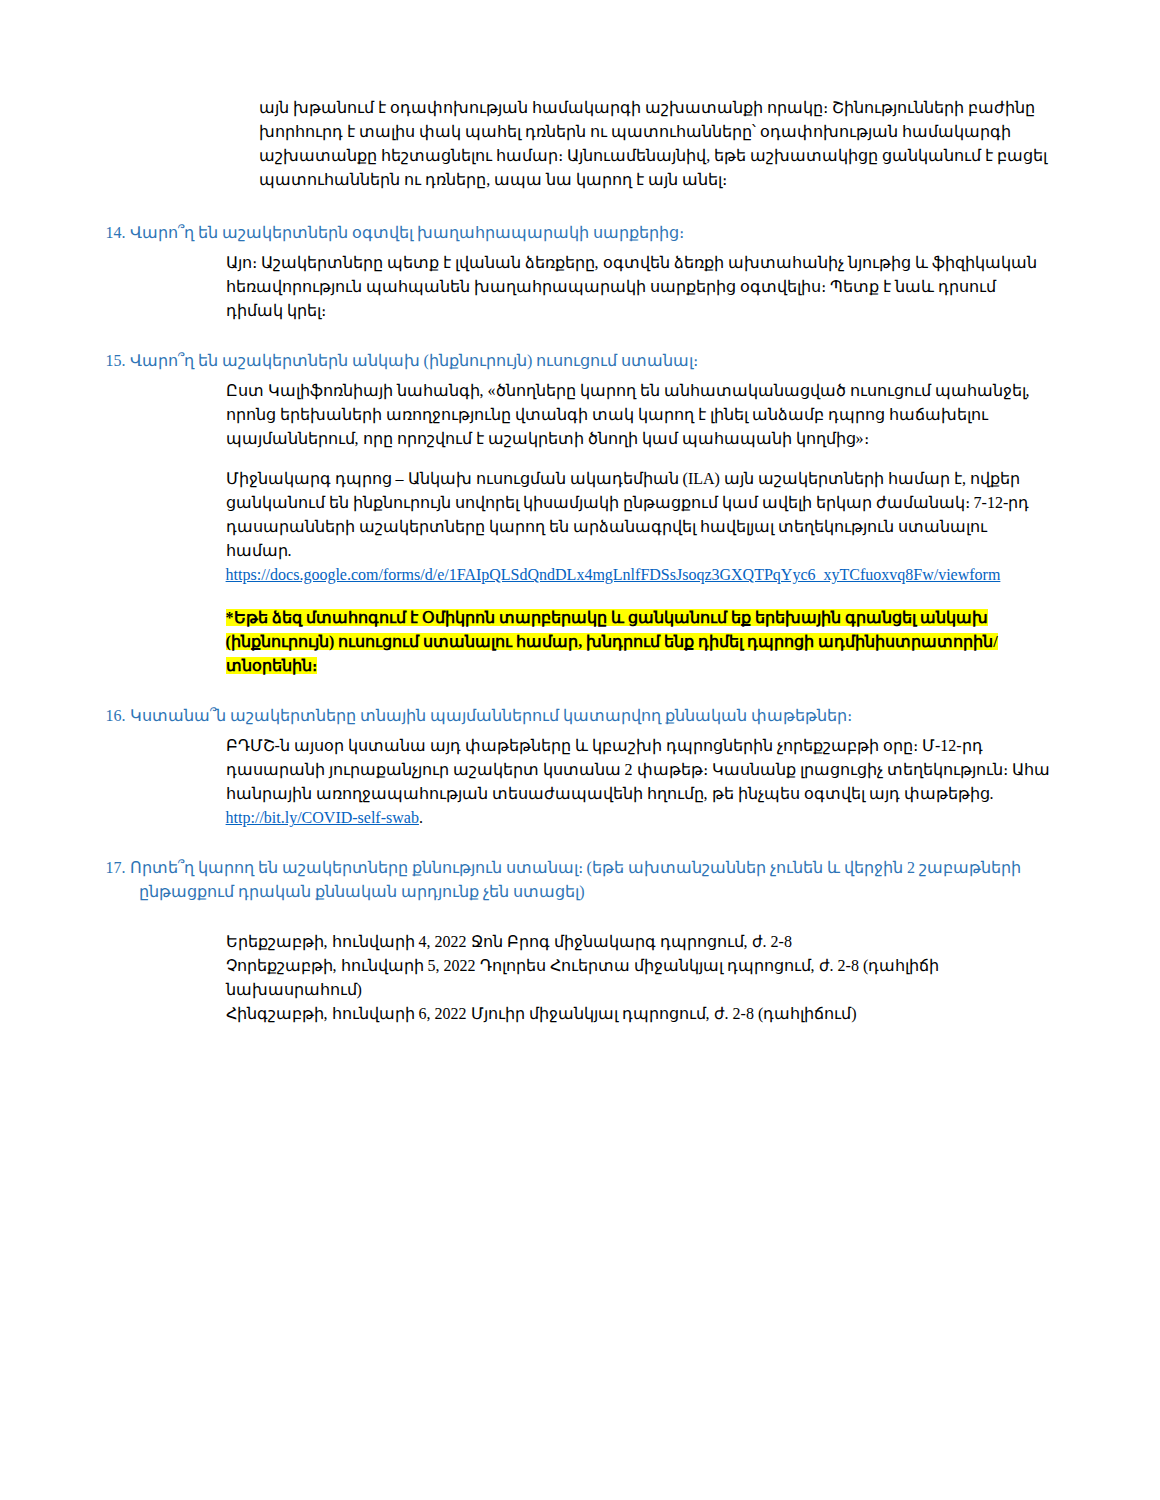այն խթանում է օդափոխության համակարգի աշխատանքի որակը։ Շինությունների բաժինը խորհուրդ է տալիս փակ պահել դռներն ու պատուհանները՝ օդափոխության համակարգի աշխատանքը հեշտացնելու համար։ Այնուամենայնիվ, եթե աշխատակիցը ցանկանում է բացել պատուհաններն ու դռները, ապա նա կարող է այն անել։
14. Վարո՞ղ են աշակերտներն օգտվել խաղահրապարակի սարքերից։
Այո։ Աշակերտները պետք է լվանան ձեռքերը, օգտվեն ձեռքի ախտահանիչ նյութից և ֆիզիկական հեռավորություն պահպանեն խաղահրապարակի սարքերից օգտվելիս։ Պետք է նաև դրսում դիմակ կրել։
15. Վարո՞ղ են աշակերտներն անկախ (ինքնուրույն) ուսուցում ստանալ։
Ըստ Կալիֆոռնիայի նահանգի, «ծնողները կարող են անհատականացված ուսուցում պահանջել, որոնց երեխաների առողջությունը վտանգի տակ կարող է լինել անձամբ դպրոց հաճախելու պայմաններում, որը որոշվում է աշակրետի ծնողի կամ պահապանի կողմից»։
Միջնակարգ դպրոց – Անկախ ուսուցման ակադեմիան (ILA) այն աշակերտների համար է, ովքեր ցանկանում են ինքնուրույն սովորել կիսամյակի ընթացքում կամ ավելի երկար ժամանակ։ 7-12-րդ դասարանների աշակերտները կարող են արձանագրվել հավելյալ տեղեկություն ստանալու համար.
https://docs.google.com/forms/d/e/1FAIpQLSdQndDLx4mgLnlfFDSsJsoqz3GXQTPqYyc6_xyTCfuoxvq8Fw/viewform
*Եթե ձեզ մտահոգում է Օմիկրոն տարբերակը և ցանկանում եք երեխային գրանցել անկախ (ինքնուրույն) ուսուցում ստանալու համար, խնդրում ենք դիմել դպրոցի ադմինիստրատորին/տնօրենին։
16. Կստանա՞ն աշակերտները տնային պայմաններում կատարվող քննական փաթեթներ։
ԲԴՄՇ-ն այսօր կստանա այդ փաթեթները և կբաշխի դպրոցներին չորեքշաբթի օրը։ Մ-12-րդ դասարանի յուրաքանչյուր աշակերտ կստանա 2 փաթեթ։ Կասնանք լրացուցիչ տեղեկություն։ Ահա հանրային առողջապահության տեսաժապավենի հղումը, թե ինչպես օգտվել այդ փաթեթից.
http://bit.ly/COVID-self-swab.
17. Որտե՞ղ կարող են աշակերտները քննություն ստանալ։ (եթե ախտանշաններ չունեն և վերջին 2 շաբաթների ընթացքում դրական քննական արդյունք չեն ստացել)
Երեքշաբթի, հունվարի 4, 2022 Ջոն Բրոգ միջնակարգ դպրոցում, ժ. 2-8
Չորեքշաբթի, հունվարի 5, 2022 Դոլորես Հուերտա միջանկյալ դպրոցում, ժ. 2-8 (դահլիճի նախասրահում)
Հինգշաբթի, հունվարի 6, 2022 Մյուիր միջանկյալ դպրոցում, ժ. 2-8 (դահլիճում)